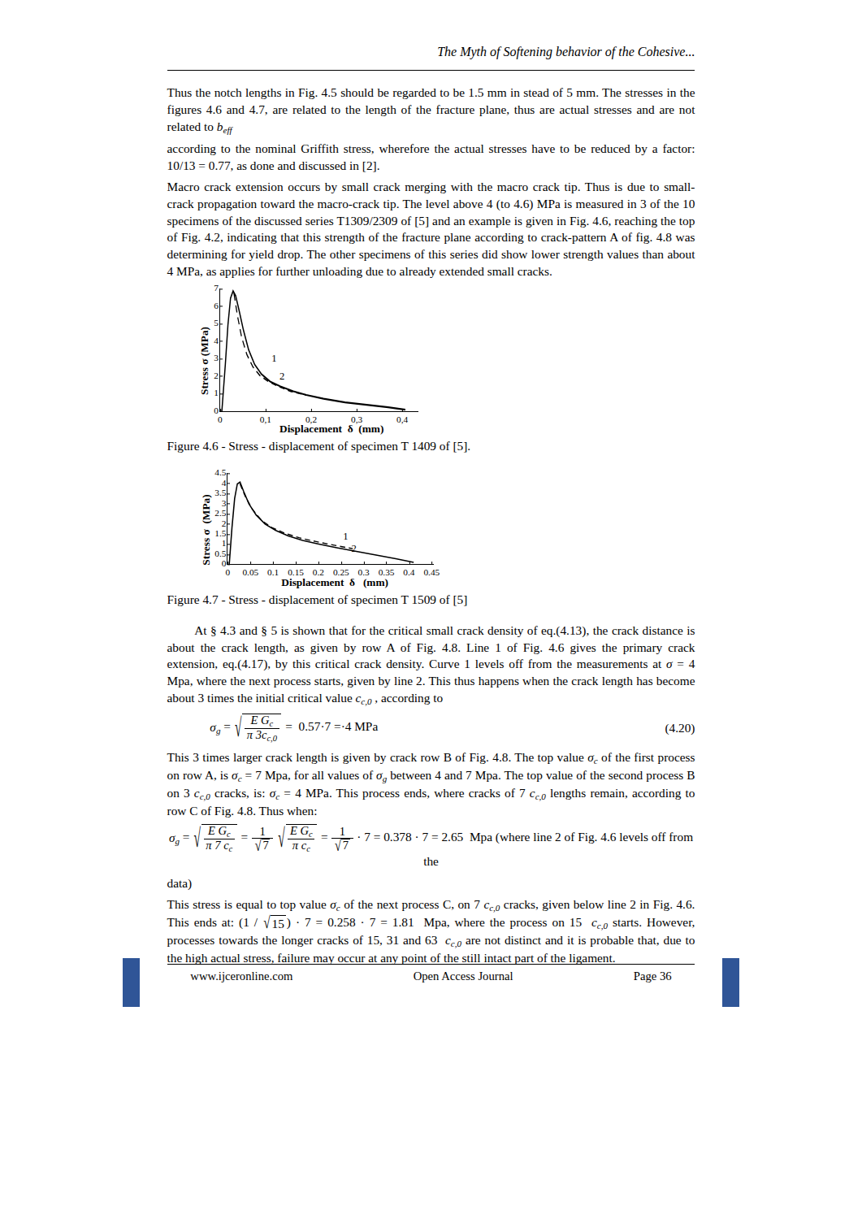The Myth of Softening behavior of the Cohesive...
Thus the notch lengths in Fig. 4.5 should be regarded to be 1.5 mm in stead of 5 mm. The stresses in the figures 4.6 and 4.7, are related to the length of the fracture plane, thus are actual stresses and are not related to beff
according to the nominal Griffith stress, wherefore the actual stresses have to be reduced by a factor: 10/13 = 0.77, as done and discussed in [2].
Macro crack extension occurs by small crack merging with the macro crack tip. Thus is due to small-crack propagation toward the macro-crack tip. The level above 4 (to 4.6) MPa is measured in 3 of the 10 specimens of the discussed series T1309/2309 of [5] and an example is given in Fig. 4.6, reaching the top of Fig. 4.2, indicating that this strength of the fracture plane according to crack-pattern A of fig. 4.8 was determining for yield drop. The other specimens of this series did show lower strength values than about 4 MPa, as applies for further unloading due to already extended small cracks.
Stress σ (MPa)
7
6
5
4
3
2
1
0
0
0,1
0,2
0,3
0,4
Displacement δ (mm)
1
2
Figure 4.6 - Stress - displacement of specimen T 1409 of [5].
Stress σ (MPa)
4.5
4
3.5
3
2.5
2
1.5
1
0.5
0
0
0.05
0.1
0.15
0.2
0.25
0.3
0.35
0.4
0.45
Displacement δ (mm)
1
2
Figure 4.7 - Stress - displacement of specimen T 1509 of [5]
At § 4.3 and § 5 is shown that for the critical small crack density of eq.(4.13), the crack distance is about the crack length, as given by row A of Fig. 4.8. Line 1 of Fig. 4.6 gives the primary crack extension, eq.(4.17), by this critical crack density. Curve 1 levels off from the measurements at σ = 4 Mpa, where the next process starts, given by line 2. This thus happens when the crack length has become about 3 times the initial critical value cc,0 , according to
σg = E Gc π 3cc,0 = 0.57·7 =·4 MPa
(4.20)
This 3 times larger crack length is given by crack row B of Fig. 4.8. The top value σc of the first process on row A, is σc = 7 Mpa, for all values of σg between 4 and 7 Mpa. The top value of the second process B on 3 cc,0 cracks, is: σc = 4 MPa. This process ends, where cracks of 7 cc,0 lengths remain, according to row C of Fig. 4.8. Thus when:
σg = E Gc π 7 cc = 17 E Gc π cc = 17 · 7 = 0.378 · 7 = 2.65 Mpa (where line 2 of Fig. 4.6 levels off from the
data)
This stress is equal to top value σc of the next process C, on 7 cc,0 cracks, given below line 2 in Fig. 4.6. This ends at: (1 / 15) · 7 = 0.258 · 7 = 1.81 Mpa, where the process on 15 cc,0 starts. However, processes towards the longer cracks of 15, 31 and 63 cc,0 are not distinct and it is probable that, due to the high actual stress, failure may occur at any point of the still intact part of the ligament.
www.ijceronline.com Open Access Journal Page 36